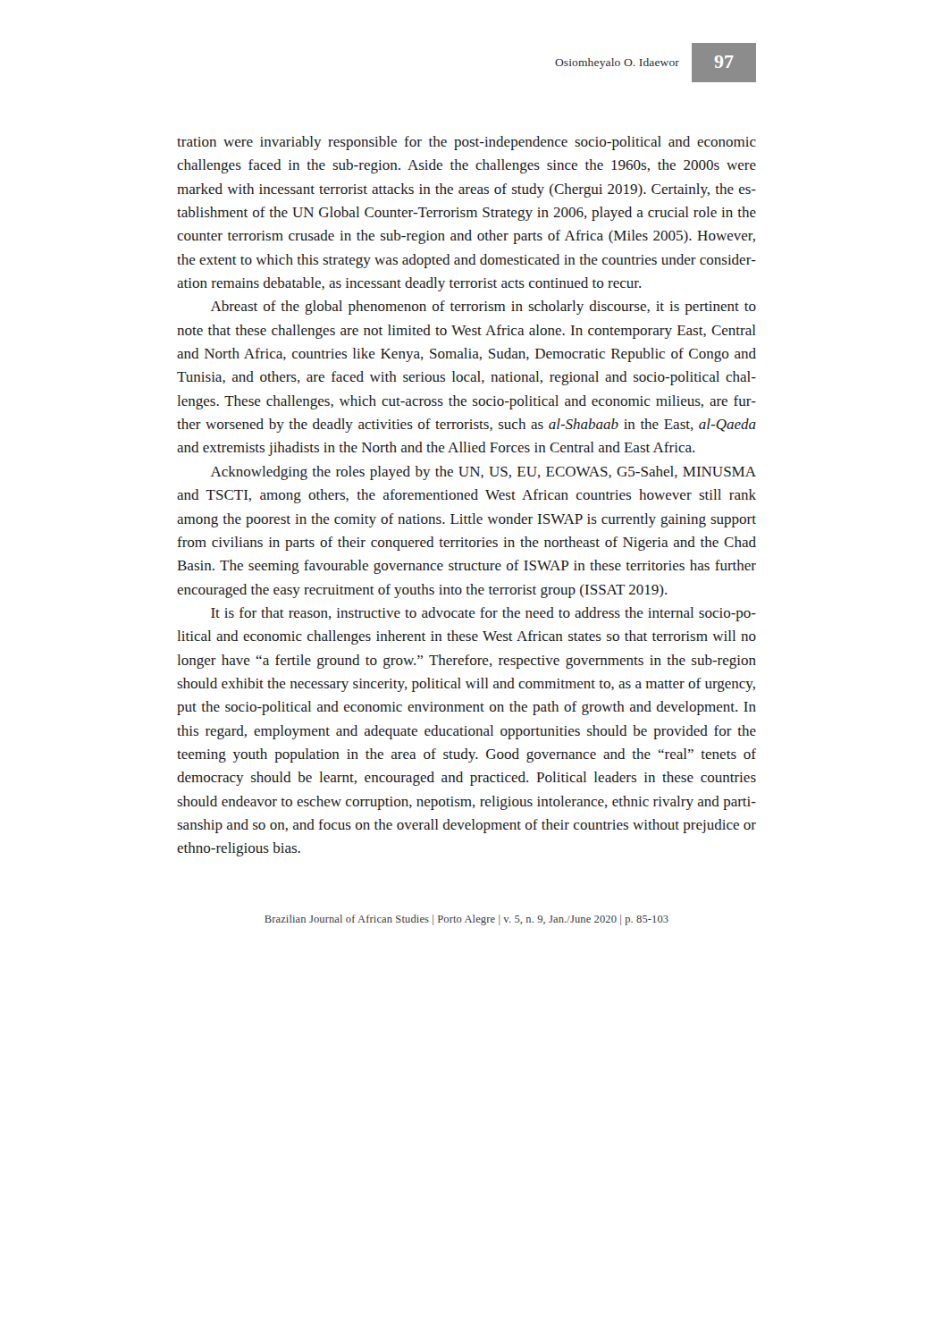Osiomheyalo O. Idaewor
97
tration were invariably responsible for the post-independence socio-political and economic challenges faced in the sub-region. Aside the challenges since the 1960s, the 2000s were marked with incessant terrorist attacks in the areas of study (Chergui 2019). Certainly, the establishment of the UN Global Counter-Terrorism Strategy in 2006, played a crucial role in the counter terrorism crusade in the sub-region and other parts of Africa (Miles 2005). However, the extent to which this strategy was adopted and domesticated in the countries under consideration remains debatable, as incessant deadly terrorist acts continued to recur.
Abreast of the global phenomenon of terrorism in scholarly discourse, it is pertinent to note that these challenges are not limited to West Africa alone. In contemporary East, Central and North Africa, countries like Kenya, Somalia, Sudan, Democratic Republic of Congo and Tunisia, and others, are faced with serious local, national, regional and socio-political challenges. These challenges, which cut-across the socio-political and economic milieus, are further worsened by the deadly activities of terrorists, such as al-Shabaab in the East, al-Qaeda and extremists jihadists in the North and the Allied Forces in Central and East Africa.
Acknowledging the roles played by the UN, US, EU, ECOWAS, G5-Sahel, MINUSMA and TSCTI, among others, the aforementioned West African countries however still rank among the poorest in the comity of nations. Little wonder ISWAP is currently gaining support from civilians in parts of their conquered territories in the northeast of Nigeria and the Chad Basin. The seeming favourable governance structure of ISWAP in these territories has further encouraged the easy recruitment of youths into the terrorist group (ISSAT 2019).
It is for that reason, instructive to advocate for the need to address the internal socio-political and economic challenges inherent in these West African states so that terrorism will no longer have “a fertile ground to grow.” Therefore, respective governments in the sub-region should exhibit the necessary sincerity, political will and commitment to, as a matter of urgency, put the socio-political and economic environment on the path of growth and development. In this regard, employment and adequate educational opportunities should be provided for the teeming youth population in the area of study. Good governance and the “real” tenets of democracy should be learnt, encouraged and practiced. Political leaders in these countries should endeavor to eschew corruption, nepotism, religious intolerance, ethnic rivalry and partisanship and so on, and focus on the overall development of their countries without prejudice or ethno-religious bias.
Brazilian Journal of African Studies | Porto Alegre | v. 5, n. 9, Jan./June 2020 | p. 85-103